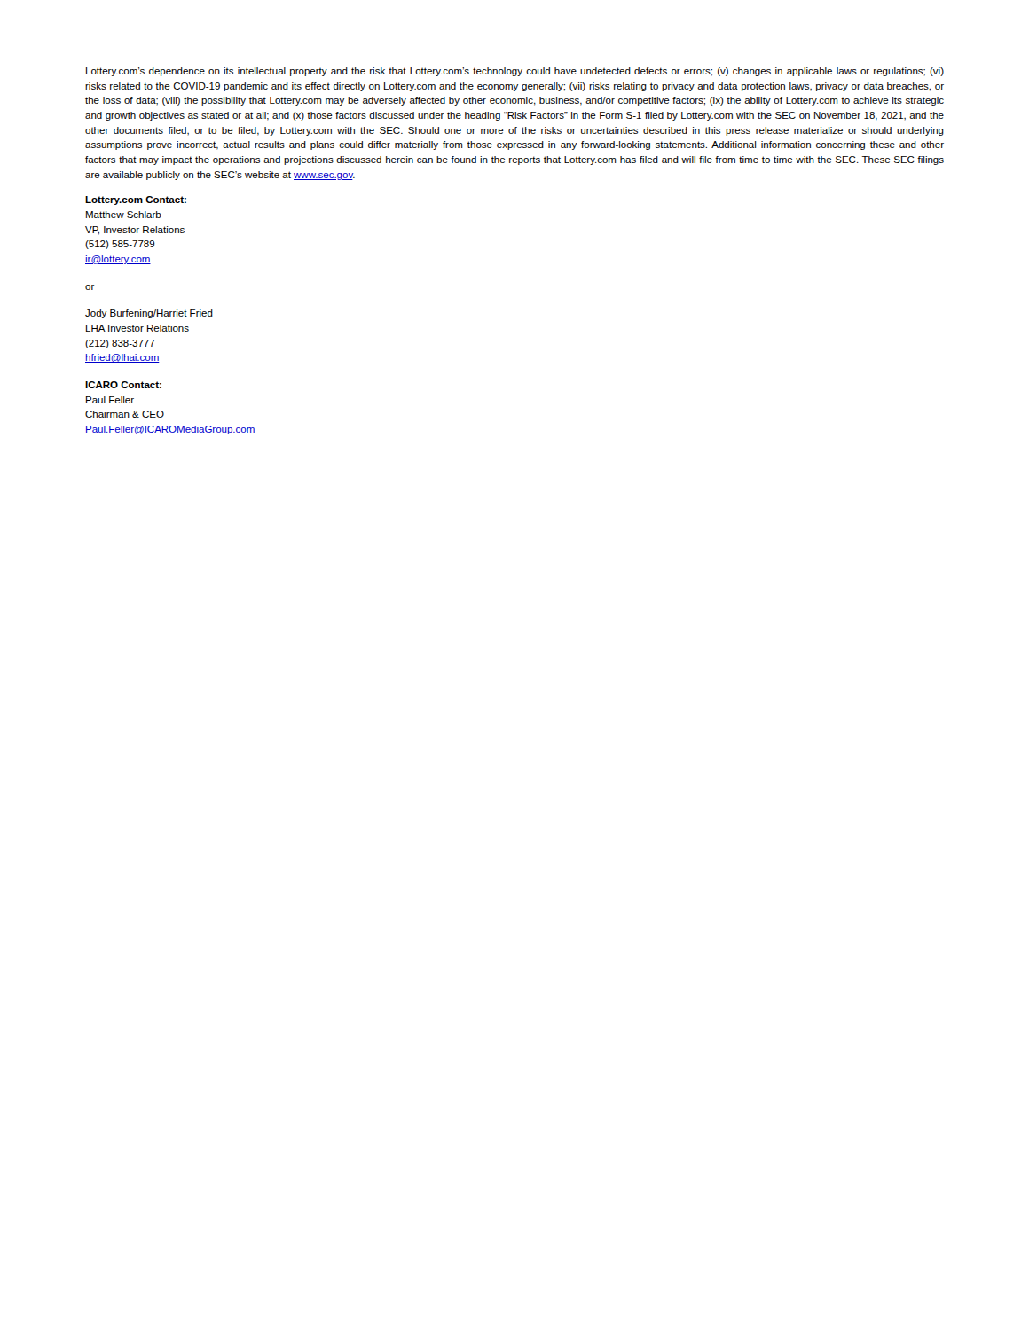Lottery.com’s dependence on its intellectual property and the risk that Lottery.com’s technology could have undetected defects or errors; (v) changes in applicable laws or regulations; (vi) risks related to the COVID-19 pandemic and its effect directly on Lottery.com and the economy generally; (vii) risks relating to privacy and data protection laws, privacy or data breaches, or the loss of data; (viii) the possibility that Lottery.com may be adversely affected by other economic, business, and/or competitive factors; (ix) the ability of Lottery.com to achieve its strategic and growth objectives as stated or at all; and (x) those factors discussed under the heading “Risk Factors” in the Form S-1 filed by Lottery.com with the SEC on November 18, 2021, and the other documents filed, or to be filed, by Lottery.com with the SEC. Should one or more of the risks or uncertainties described in this press release materialize or should underlying assumptions prove incorrect, actual results and plans could differ materially from those expressed in any forward-looking statements. Additional information concerning these and other factors that may impact the operations and projections discussed herein can be found in the reports that Lottery.com has filed and will file from time to time with the SEC. These SEC filings are available publicly on the SEC’s website at www.sec.gov.
Lottery.com Contact:
Matthew Schlarb
VP, Investor Relations
(512) 585-7789
ir@lottery.com
or
Jody Burfening/Harriet Fried
LHA Investor Relations
(212) 838-3777
hfried@lhai.com
ICARO Contact:
Paul Feller
Chairman & CEO
Paul.Feller@ICAROMediaGroup.com